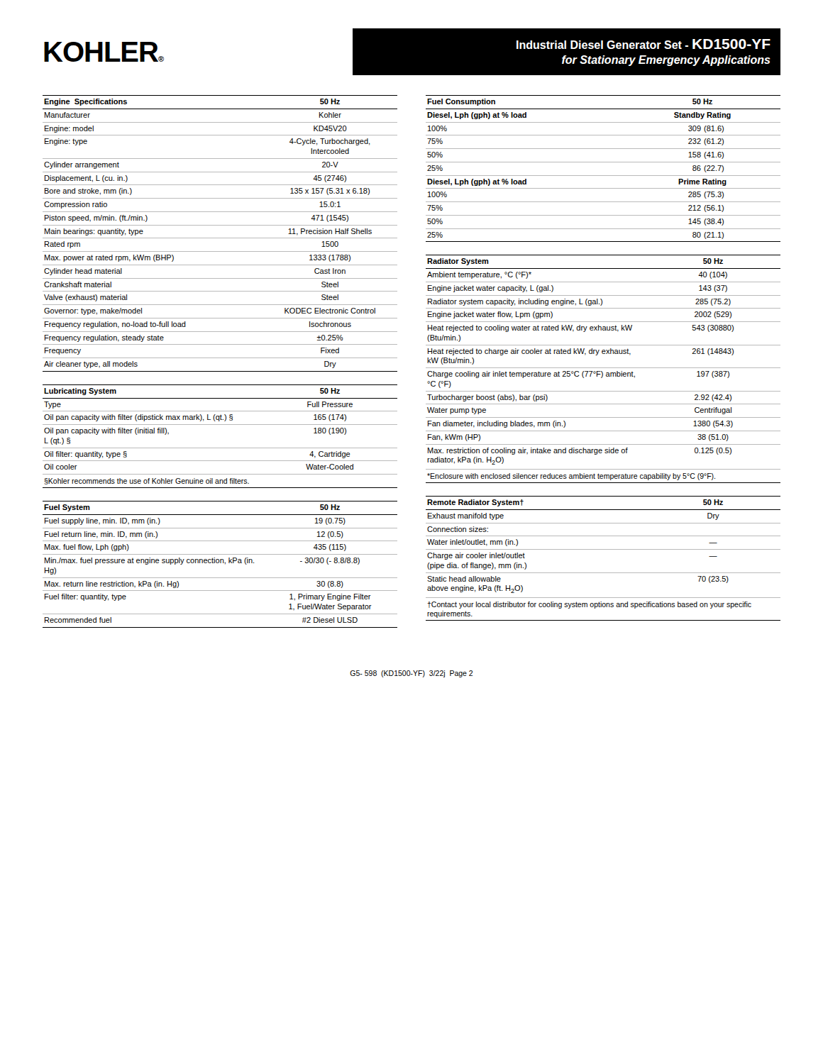KOHLER®
Industrial Diesel Generator Set - KD1500-YF
for Stationary Emergency Applications
| Engine Specifications | 50 Hz |
| --- | --- |
| Manufacturer | Kohler |
| Engine: model | KD45V20 |
| Engine: type | 4-Cycle, Turbocharged, Intercooled |
| Cylinder arrangement | 20-V |
| Displacement, L (cu. in.) | 45 (2746) |
| Bore and stroke, mm (in.) | 135 x 157 (5.31 x 6.18) |
| Compression ratio | 15.0:1 |
| Piston speed, m/min. (ft./min.) | 471 (1545) |
| Main bearings: quantity, type | 11, Precision Half Shells |
| Rated rpm | 1500 |
| Max. power at rated rpm, kWm (BHP) | 1333 (1788) |
| Cylinder head material | Cast Iron |
| Crankshaft material | Steel |
| Valve (exhaust) material | Steel |
| Governor: type, make/model | KODEC Electronic Control |
| Frequency regulation, no-load to-full load | Isochronous |
| Frequency regulation, steady state | ±0.25% |
| Frequency | Fixed |
| Air cleaner type, all models | Dry |
| Lubricating System | 50 Hz |
| --- | --- |
| Type | Full Pressure |
| Oil pan capacity with filter (dipstick max mark), L (qt.) § | 165 (174) |
| Oil pan capacity with filter (initial fill), L (qt.) § | 180 (190) |
| Oil filter: quantity, type § | 4, Cartridge |
| Oil cooler | Water-Cooled |
| § Kohler recommends the use of Kohler Genuine oil and filters. |
| Fuel System | 50 Hz |
| --- | --- |
| Fuel supply line, min. ID, mm (in.) | 19 (0.75) |
| Fuel return line, min. ID, mm (in.) | 12 (0.5) |
| Max. fuel flow, Lph (gph) | 435 (115) |
| Min./max. fuel pressure at engine supply connection, kPa (in. Hg) | - 30/30 (- 8.8/8.8) |
| Max. return line restriction, kPa (in. Hg) | 30 (8.8) |
| Fuel filter: quantity, type | 1, Primary Engine Filter 1, Fuel/Water Separator |
| Recommended fuel | #2 Diesel ULSD |
| Fuel Consumption | 50 Hz |
| --- | --- |
| Diesel, Lph (gph) at % load | Standby Rating |
| 100% | 309 | (81.6) |
| 75% | 232 | (61.2) |
| 50% | 158 | (41.6) |
| 25% | 86 | (22.7) |
| Diesel, Lph (gph) at % load | Prime Rating |
| 100% | 285 | (75.3) |
| 75% | 212 | (56.1) |
| 50% | 145 | (38.4) |
| 25% | 80 | (21.1) |
| Radiator System | 50 Hz |
| --- | --- |
| Ambient temperature, °C (°F)* | 40 (104) |
| Engine jacket water capacity, L (gal.) | 143 (37) |
| Radiator system capacity, including engine, L (gal.) | 285 (75.2) |
| Engine jacket water flow, Lpm (gpm) | 2002 (529) |
| Heat rejected to cooling water at rated kW, dry exhaust, kW (Btu/min.) | 543 (30880) |
| Heat rejected to charge air cooler at rated kW, dry exhaust, kW (Btu/min.) | 261 (14843) |
| Charge cooling air inlet temperature at 25°C (77°F) ambient, °C (°F) | 197 (387) |
| Turbocharger boost (abs), bar (psi) | 2.92 (42.4) |
| Water pump type | Centrifugal |
| Fan diameter, including blades, mm (in.) | 1380 (54.3) |
| Fan, kWm (HP) | 38 (51.0) |
| Max. restriction of cooling air, intake and discharge side of radiator, kPa (in. H 2 O) | 0.125 (0.5) |
| * Enclosure with enclosed silencer reduces ambient temperature capability by 5°C (9°F). |
| Remote Radiator System† | 50 Hz |
| --- | --- |
| Exhaust manifold type | Dry |
| Connection sizes: | |
| Water inlet/outlet, mm (in.) | — |
| Charge air cooler inlet/outlet (pipe dia. of flange), mm (in.) | — |
| Static head allowable above engine, kPa (ft. H 2 O) | 70 (23.5) |
| † Contact your local distributor for cooling system options and specifications based on your specific requirements. |
G5- 598 (KD1500-YF) 3/22j Page 2